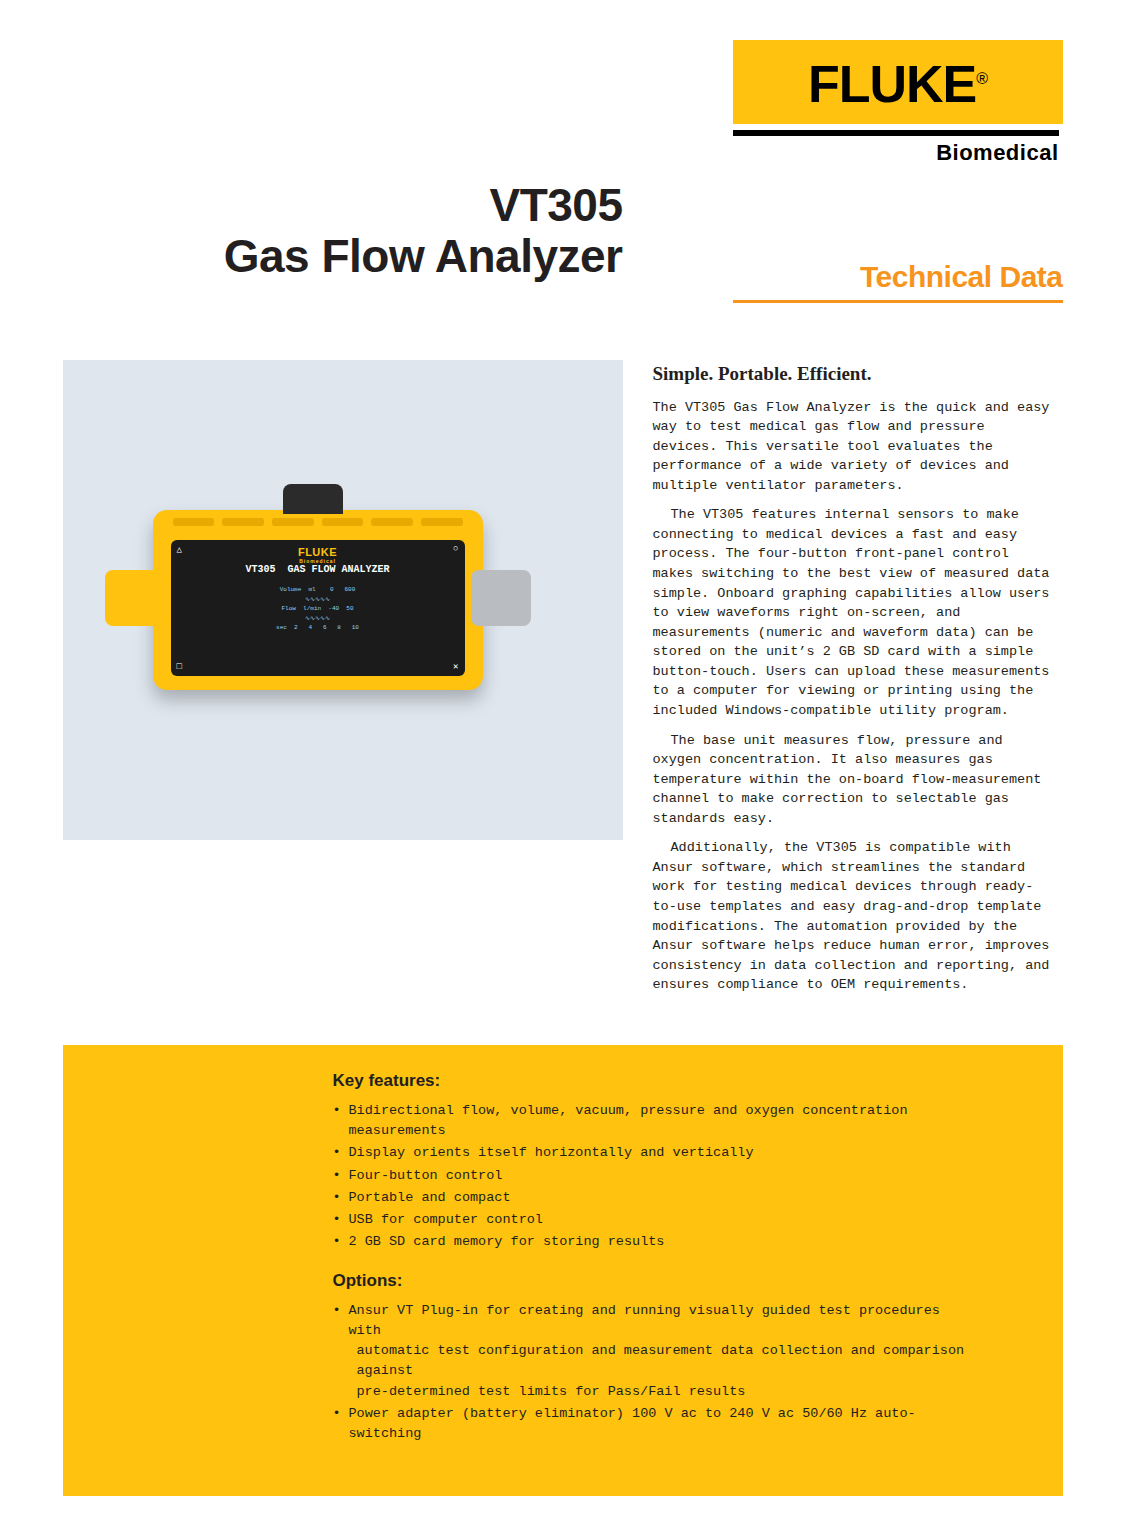FLUKE®
Biomedical
VT305
Gas Flow Analyzer
Technical Data
△ ○ □ ✕
FLUKE Biomedical
VT305 GAS FLOW ANALYZER
Volume ml 0 600
∿∿∿∿∿
Flow l/min -40 50
∿∿∿∿∿
sec 2 4 6 8 10
Simple. Portable. Efficient.
The VT305 Gas Flow Analyzer is the quick and easy way to test medical gas flow and pressure devices. This versatile tool evaluates the performance of a wide variety of devices and multiple ventilator parameters.
The VT305 features internal sensors to make connecting to medical devices a fast and easy process. The four-button front-panel control makes switching to the best view of measured data simple. Onboard graphing capabilities allow users to view waveforms right on-screen, and measurements (numeric and waveform data) can be stored on the unit’s 2 GB SD card with a simple button-touch. Users can upload these measurements to a computer for viewing or printing using the included Windows-compatible utility program.
The base unit measures flow, pressure and oxygen concentration. It also measures gas temperature within the on-board flow-measurement channel to make correction to selectable gas standards easy.
Additionally, the VT305 is compatible with Ansur software, which streamlines the standard work for testing medical devices through ready-to-use templates and easy drag-and-drop template modifications. The automation provided by the Ansur software helps reduce human error, improves consistency in data collection and reporting, and ensures compliance to OEM requirements.
Key features:
Bidirectional flow, volume, vacuum, pressure and oxygen concentration measurements
Display orients itself horizontally and vertically
Four-button control
Portable and compact
USB for computer control
2 GB SD card memory for storing results
Options:
Ansur VT Plug-in for creating and running visually guided test procedures withautomatic test configuration and measurement data collection and comparison against pre-determined test limits for Pass/Fail results
Power adapter (battery eliminator) 100 V ac to 240 V ac 50/60 Hz auto-switching